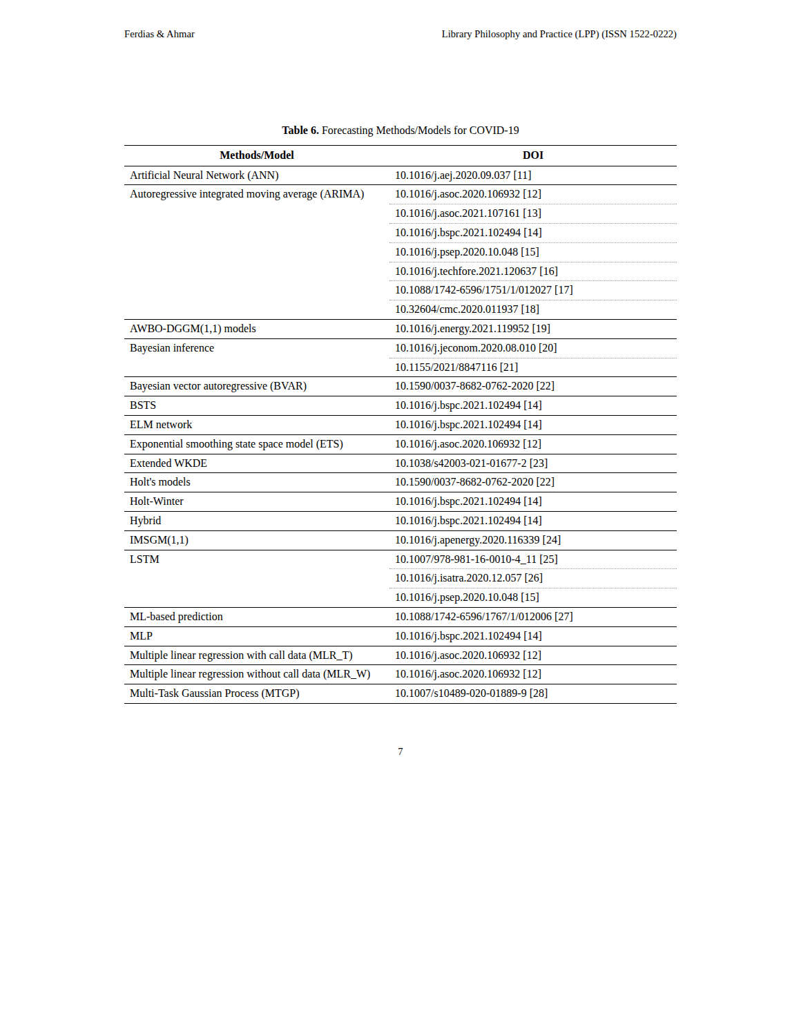Ferdias & Ahmar Library Philosophy and Practice (LPP) (ISSN 1522-0222)
Table 6. Forecasting Methods/Models for COVID-19
| Methods/Model | DOI |
| --- | --- |
| Artificial Neural Network (ANN) | 10.1016/j.aej.2020.09.037 [11] |
| Autoregressive integrated moving average (ARIMA) | 10.1016/j.asoc.2020.106932 [12] |
| 10.1016/j.asoc.2021.107161 [13] |
| 10.1016/j.bspc.2021.102494 [14] |
| 10.1016/j.psep.2020.10.048 [15] |
| 10.1016/j.techfore.2021.120637 [16] |
| 10.1088/1742-6596/1751/1/012027 [17] |
| 10.32604/cmc.2020.011937 [18] |
| AWBO-DGGM(1,1) models | 10.1016/j.energy.2021.119952 [19] |
| Bayesian inference | 10.1016/j.jeconom.2020.08.010 [20] |
| 10.1155/2021/8847116 [21] |
| Bayesian vector autoregressive (BVAR) | 10.1590/0037-8682-0762-2020 [22] |
| BSTS | 10.1016/j.bspc.2021.102494 [14] |
| ELM network | 10.1016/j.bspc.2021.102494 [14] |
| Exponential smoothing state space model (ETS) | 10.1016/j.asoc.2020.106932 [12] |
| Extended WKDE | 10.1038/s42003-021-01677-2 [23] |
| Holt's models | 10.1590/0037-8682-0762-2020 [22] |
| Holt-Winter | 10.1016/j.bspc.2021.102494 [14] |
| Hybrid | 10.1016/j.bspc.2021.102494 [14] |
| IMSGM(1,1) | 10.1016/j.apenergy.2020.116339 [24] |
| LSTM | 10.1007/978-981-16-0010-4_11 [25] |
| 10.1016/j.isatra.2020.12.057 [26] |
| 10.1016/j.psep.2020.10.048 [15] |
| ML-based prediction | 10.1088/1742-6596/1767/1/012006 [27] |
| MLP | 10.1016/j.bspc.2021.102494 [14] |
| Multiple linear regression with call data (MLR_T) | 10.1016/j.asoc.2020.106932 [12] |
| Multiple linear regression without call data (MLR_W) | 10.1016/j.asoc.2020.106932 [12] |
| Multi-Task Gaussian Process (MTGP) | 10.1007/s10489-020-01889-9 [28] |
7